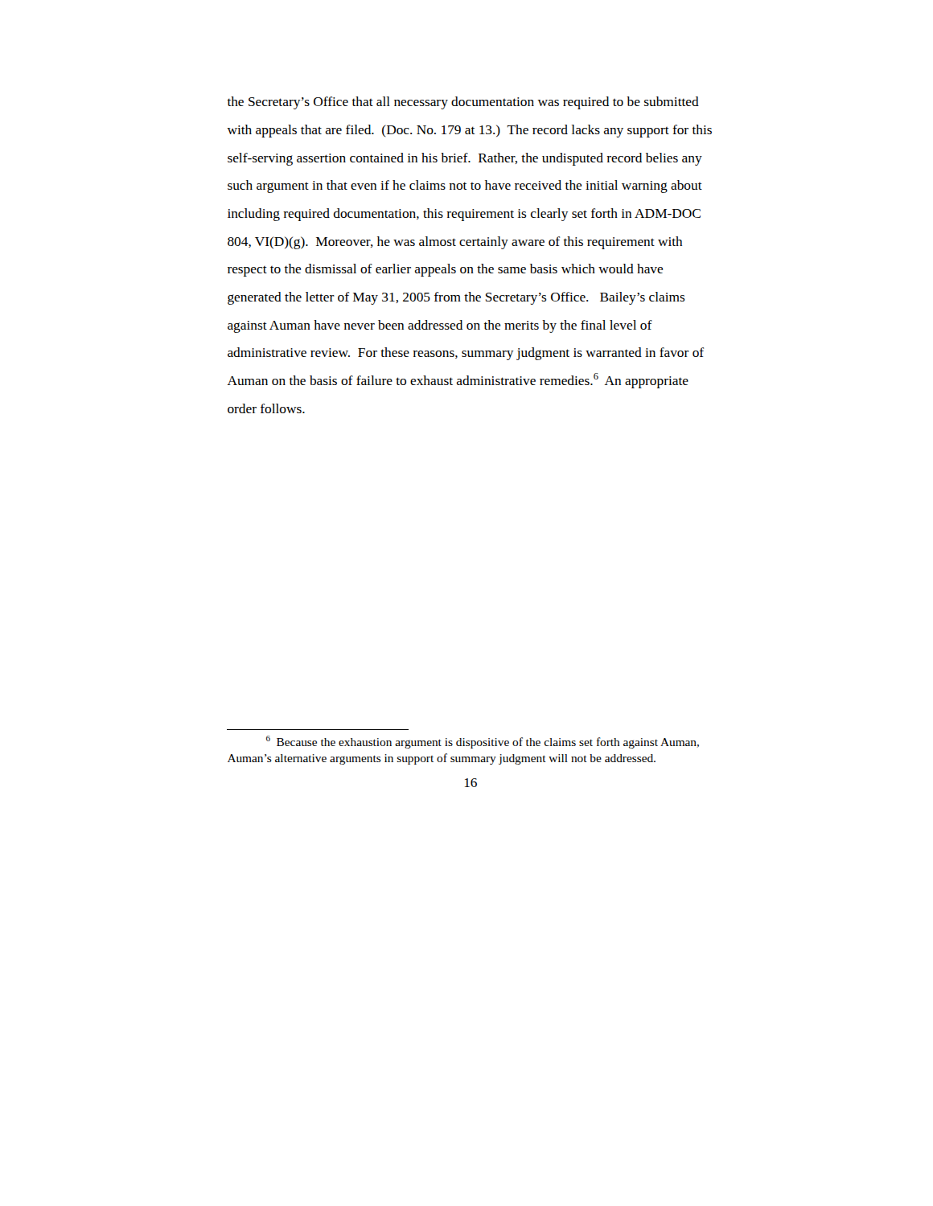the Secretary’s Office that all necessary documentation was required to be submitted with appeals that are filed. (Doc. No. 179 at 13.) The record lacks any support for this self-serving assertion contained in his brief. Rather, the undisputed record belies any such argument in that even if he claims not to have received the initial warning about including required documentation, this requirement is clearly set forth in ADM-DOC 804, VI(D)(g). Moreover, he was almost certainly aware of this requirement with respect to the dismissal of earlier appeals on the same basis which would have generated the letter of May 31, 2005 from the Secretary’s Office. Bailey’s claims against Auman have never been addressed on the merits by the final level of administrative review. For these reasons, summary judgment is warranted in favor of Auman on the basis of failure to exhaust administrative remedies.6 An appropriate order follows.
6 Because the exhaustion argument is dispositive of the claims set forth against Auman, Auman’s alternative arguments in support of summary judgment will not be addressed.
16